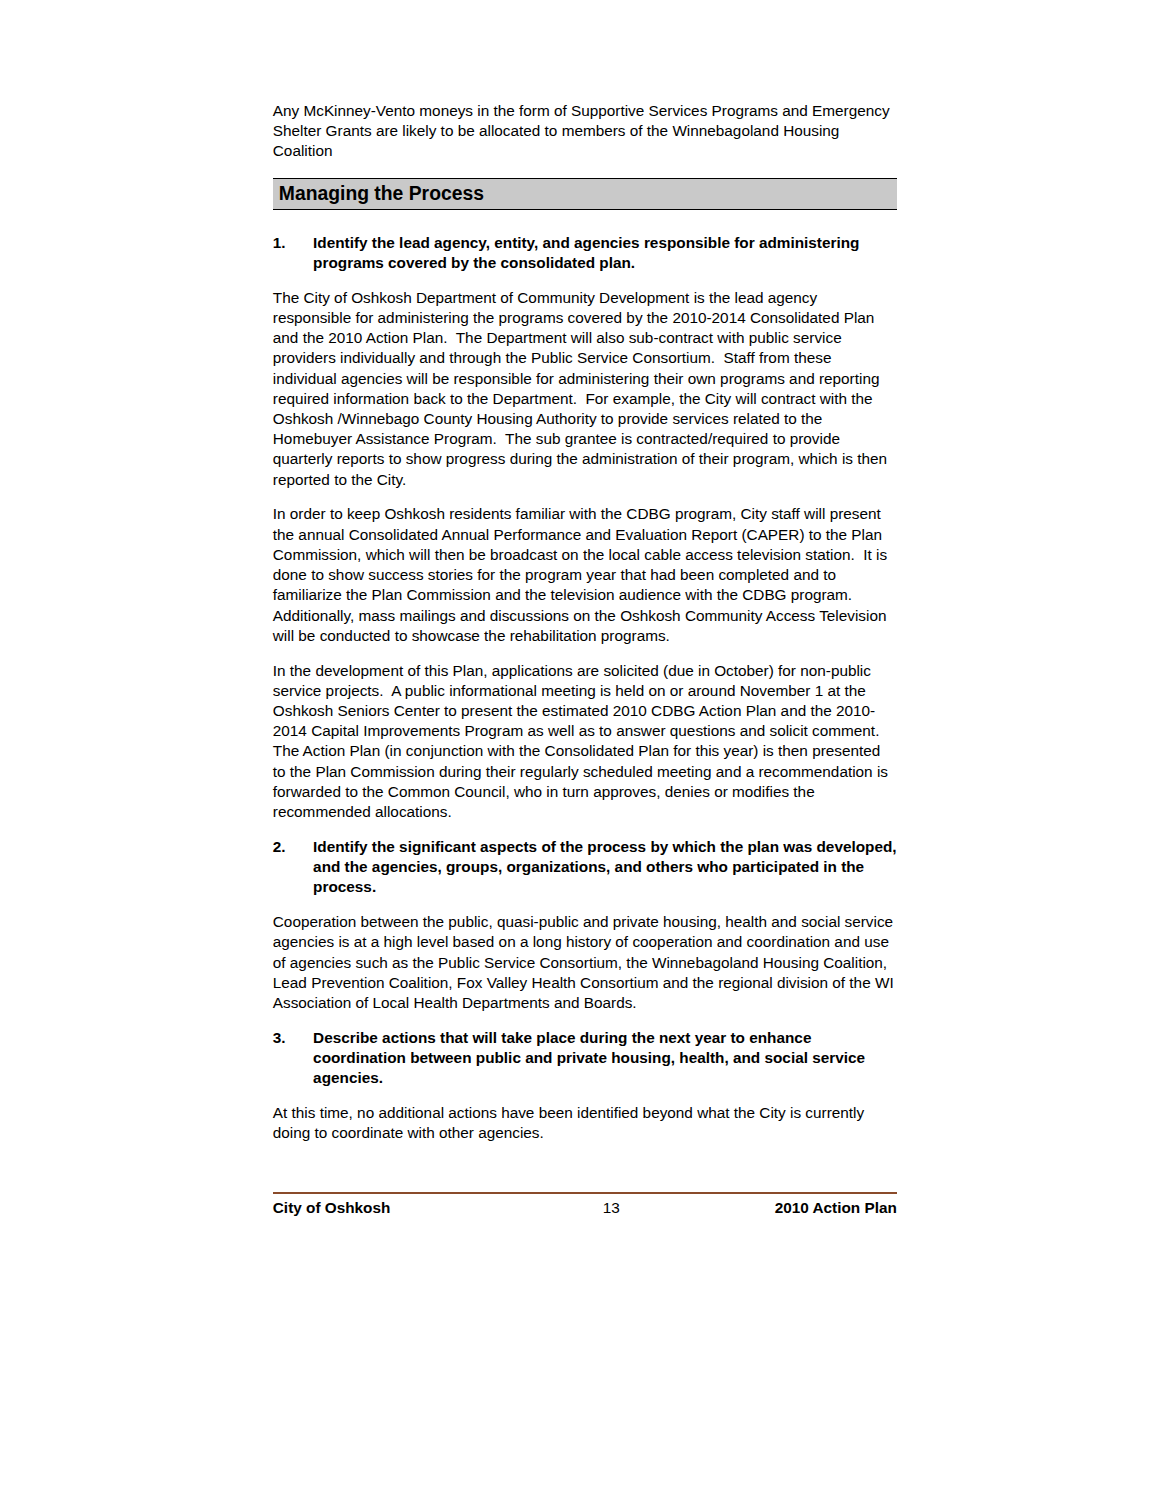Any McKinney-Vento moneys in the form of Supportive Services Programs and Emergency Shelter Grants are likely to be allocated to members of the Winnebagoland Housing Coalition
Managing the Process
1. Identify the lead agency, entity, and agencies responsible for administering programs covered by the consolidated plan.
The City of Oshkosh Department of Community Development is the lead agency responsible for administering the programs covered by the 2010-2014 Consolidated Plan and the 2010 Action Plan. The Department will also sub-contract with public service providers individually and through the Public Service Consortium. Staff from these individual agencies will be responsible for administering their own programs and reporting required information back to the Department. For example, the City will contract with the Oshkosh /Winnebago County Housing Authority to provide services related to the Homebuyer Assistance Program. The sub grantee is contracted/required to provide quarterly reports to show progress during the administration of their program, which is then reported to the City.
In order to keep Oshkosh residents familiar with the CDBG program, City staff will present the annual Consolidated Annual Performance and Evaluation Report (CAPER) to the Plan Commission, which will then be broadcast on the local cable access television station. It is done to show success stories for the program year that had been completed and to familiarize the Plan Commission and the television audience with the CDBG program. Additionally, mass mailings and discussions on the Oshkosh Community Access Television will be conducted to showcase the rehabilitation programs.
In the development of this Plan, applications are solicited (due in October) for non-public service projects. A public informational meeting is held on or around November 1 at the Oshkosh Seniors Center to present the estimated 2010 CDBG Action Plan and the 2010-2014 Capital Improvements Program as well as to answer questions and solicit comment. The Action Plan (in conjunction with the Consolidated Plan for this year) is then presented to the Plan Commission during their regularly scheduled meeting and a recommendation is forwarded to the Common Council, who in turn approves, denies or modifies the recommended allocations.
2. Identify the significant aspects of the process by which the plan was developed, and the agencies, groups, organizations, and others who participated in the process.
Cooperation between the public, quasi-public and private housing, health and social service agencies is at a high level based on a long history of cooperation and coordination and use of agencies such as the Public Service Consortium, the Winnebagoland Housing Coalition, Lead Prevention Coalition, Fox Valley Health Consortium and the regional division of the WI Association of Local Health Departments and Boards.
3. Describe actions that will take place during the next year to enhance coordination between public and private housing, health, and social service agencies.
At this time, no additional actions have been identified beyond what the City is currently doing to coordinate with other agencies.
City of Oshkosh
13
2010 Action Plan